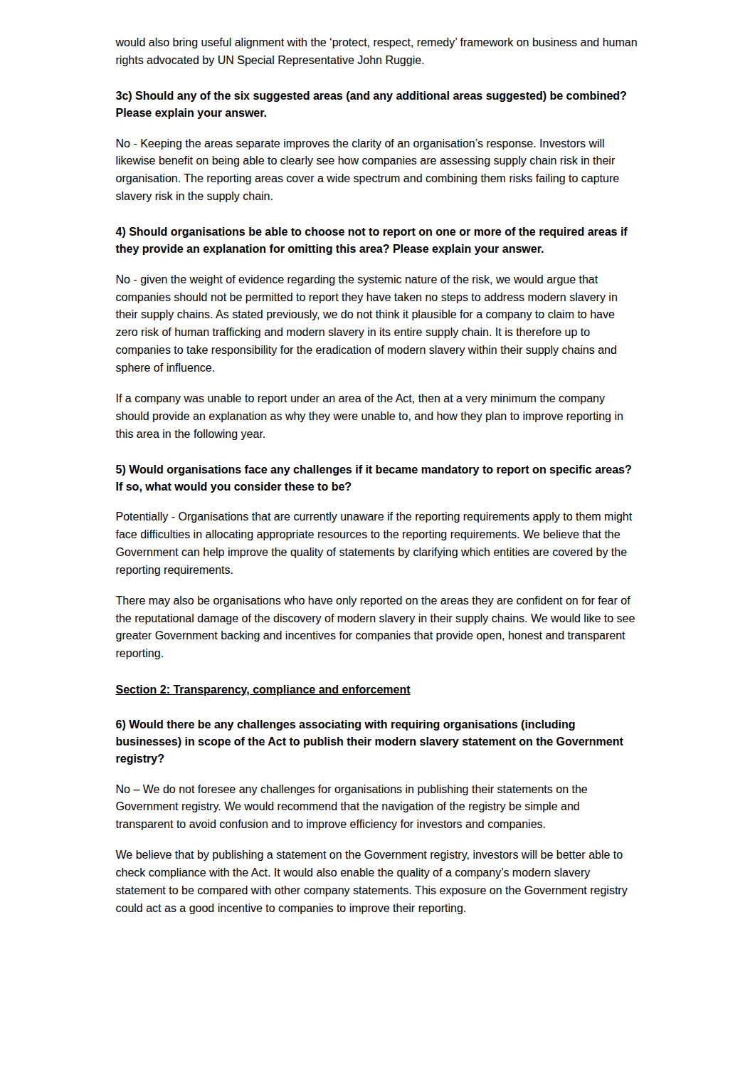would also bring useful alignment with the ‘protect, respect, remedy’ framework on business and human rights advocated by UN Special Representative John Ruggie.
3c) Should any of the six suggested areas (and any additional areas suggested) be combined? Please explain your answer.
No - Keeping the areas separate improves the clarity of an organisation’s response. Investors will likewise benefit on being able to clearly see how companies are assessing supply chain risk in their organisation. The reporting areas cover a wide spectrum and combining them risks failing to capture slavery risk in the supply chain.
4) Should organisations be able to choose not to report on one or more of the required areas if they provide an explanation for omitting this area? Please explain your answer.
No - given the weight of evidence regarding the systemic nature of the risk, we would argue that companies should not be permitted to report they have taken no steps to address modern slavery in their supply chains. As stated previously, we do not think it plausible for a company to claim to have zero risk of human trafficking and modern slavery in its entire supply chain. It is therefore up to companies to take responsibility for the eradication of modern slavery within their supply chains and sphere of influence.
If a company was unable to report under an area of the Act, then at a very minimum the company should provide an explanation as why they were unable to, and how they plan to improve reporting in this area in the following year.
5) Would organisations face any challenges if it became mandatory to report on specific areas? If so, what would you consider these to be?
Potentially - Organisations that are currently unaware if the reporting requirements apply to them might face difficulties in allocating appropriate resources to the reporting requirements. We believe that the Government can help improve the quality of statements by clarifying which entities are covered by the reporting requirements.
There may also be organisations who have only reported on the areas they are confident on for fear of the reputational damage of the discovery of modern slavery in their supply chains. We would like to see greater Government backing and incentives for companies that provide open, honest and transparent reporting.
Section 2: Transparency, compliance and enforcement
6) Would there be any challenges associating with requiring organisations (including businesses) in scope of the Act to publish their modern slavery statement on the Government registry?
No – We do not foresee any challenges for organisations in publishing their statements on the Government registry. We would recommend that the navigation of the registry be simple and transparent to avoid confusion and to improve efficiency for investors and companies.
We believe that by publishing a statement on the Government registry, investors will be better able to check compliance with the Act. It would also enable the quality of a company’s modern slavery statement to be compared with other company statements. This exposure on the Government registry could act as a good incentive to companies to improve their reporting.